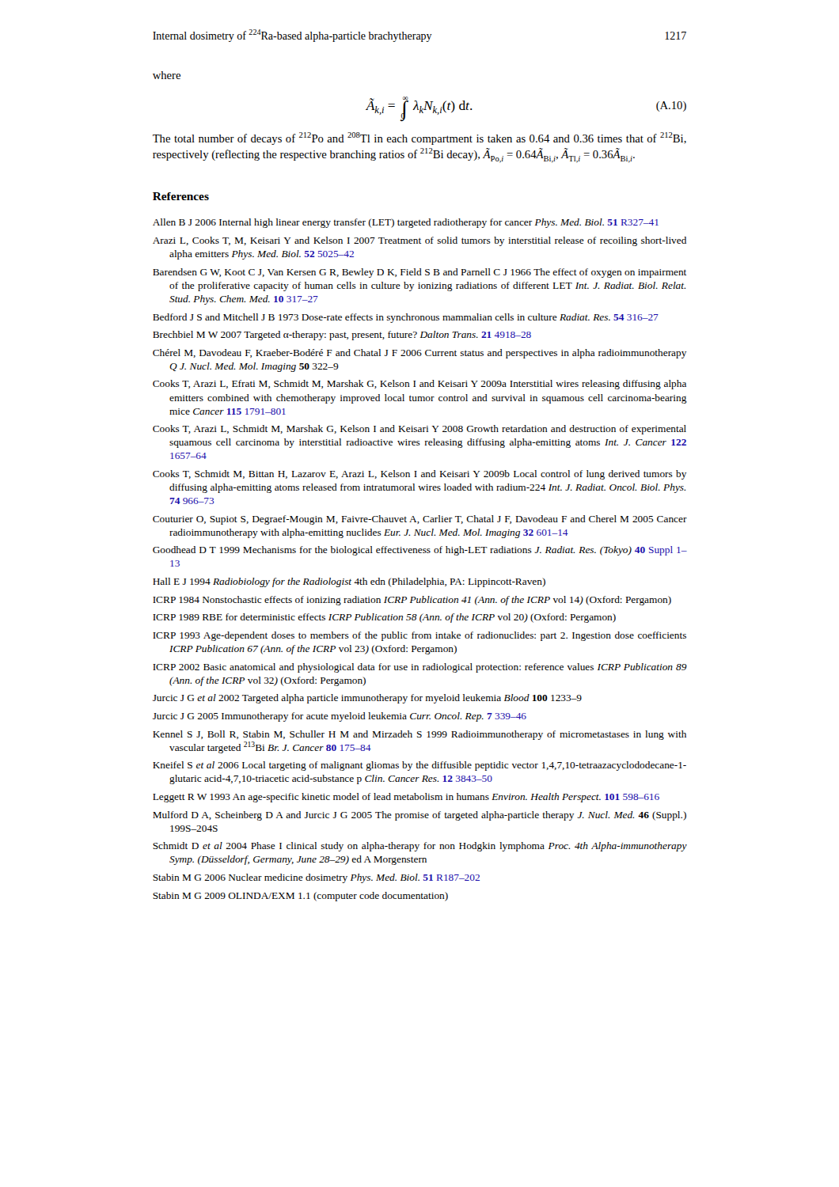Internal dosimetry of 224Ra-based alpha-particle brachytherapy 1217
where
Ãk,i = ∫∞0 λkNk,i(t) dt. (A.10)
The total number of decays of 212Po and 208Tl in each compartment is taken as 0.64 and 0.36 times that of 212Bi, respectively (reflecting the respective branching ratios of 212Bi decay), ÃPo,i = 0.64ÃBi,i, ÃTl,i = 0.36ÃBi,i.
References
Allen B J 2006 Internal high linear energy transfer (LET) targeted radiotherapy for cancer Phys. Med. Biol. 51 R327–41
Arazi L, Cooks T, M, Keisari Y and Kelson I 2007 Treatment of solid tumors by interstitial release of recoiling short-lived alpha emitters Phys. Med. Biol. 52 5025–42
Barendsen G W, Koot C J, Van Kersen G R, Bewley D K, Field S B and Parnell C J 1966 The effect of oxygen on impairment of the proliferative capacity of human cells in culture by ionizing radiations of different LET Int. J. Radiat. Biol. Relat. Stud. Phys. Chem. Med. 10 317–27
Bedford J S and Mitchell J B 1973 Dose-rate effects in synchronous mammalian cells in culture Radiat. Res. 54 316–27
Brechbiel M W 2007 Targeted α-therapy: past, present, future? Dalton Trans. 21 4918–28
Chérel M, Davodeau F, Kraeber-Bodéré F and Chatal J F 2006 Current status and perspectives in alpha radioimmunotherapy Q J. Nucl. Med. Mol. Imaging 50 322–9
Cooks T, Arazi L, Efrati M, Schmidt M, Marshak G, Kelson I and Keisari Y 2009a Interstitial wires releasing diffusing alpha emitters combined with chemotherapy improved local tumor control and survival in squamous cell carcinoma-bearing mice Cancer 115 1791–801
Cooks T, Arazi L, Schmidt M, Marshak G, Kelson I and Keisari Y 2008 Growth retardation and destruction of experimental squamous cell carcinoma by interstitial radioactive wires releasing diffusing alpha-emitting atoms Int. J. Cancer 122 1657–64
Cooks T, Schmidt M, Bittan H, Lazarov E, Arazi L, Kelson I and Keisari Y 2009b Local control of lung derived tumors by diffusing alpha-emitting atoms released from intratumoral wires loaded with radium-224 Int. J. Radiat. Oncol. Biol. Phys. 74 966–73
Couturier O, Supiot S, Degraef-Mougin M, Faivre-Chauvet A, Carlier T, Chatal J F, Davodeau F and Cherel M 2005 Cancer radioimmunotherapy with alpha-emitting nuclides Eur. J. Nucl. Med. Mol. Imaging 32 601–14
Goodhead D T 1999 Mechanisms for the biological effectiveness of high-LET radiations J. Radiat. Res. (Tokyo) 40 Suppl 1–13
Hall E J 1994 Radiobiology for the Radiologist 4th edn (Philadelphia, PA: Lippincott-Raven)
ICRP 1984 Nonstochastic effects of ionizing radiation ICRP Publication 41 (Ann. of the ICRP vol 14) (Oxford: Pergamon)
ICRP 1989 RBE for deterministic effects ICRP Publication 58 (Ann. of the ICRP vol 20) (Oxford: Pergamon)
ICRP 1993 Age-dependent doses to members of the public from intake of radionuclides: part 2. Ingestion dose coefficients ICRP Publication 67 (Ann. of the ICRP vol 23) (Oxford: Pergamon)
ICRP 2002 Basic anatomical and physiological data for use in radiological protection: reference values ICRP Publication 89 (Ann. of the ICRP vol 32) (Oxford: Pergamon)
Jurcic J G et al 2002 Targeted alpha particle immunotherapy for myeloid leukemia Blood 100 1233–9
Jurcic J G 2005 Immunotherapy for acute myeloid leukemia Curr. Oncol. Rep. 7 339–46
Kennel S J, Boll R, Stabin M, Schuller H M and Mirzadeh S 1999 Radioimmunotherapy of micrometastases in lung with vascular targeted 213Bi Br. J. Cancer 80 175–84
Kneifel S et al 2006 Local targeting of malignant gliomas by the diffusible peptidic vector 1,4,7,10-tetraazacyclododecane-1-glutaric acid-4,7,10-triacetic acid-substance p Clin. Cancer Res. 12 3843–50
Leggett R W 1993 An age-specific kinetic model of lead metabolism in humans Environ. Health Perspect. 101 598–616
Mulford D A, Scheinberg D A and Jurcic J G 2005 The promise of targeted alpha-particle therapy J. Nucl. Med. 46 (Suppl.) 199S–204S
Schmidt D et al 2004 Phase I clinical study on alpha-therapy for non Hodgkin lymphoma Proc. 4th Alpha-immunotherapy Symp. (Düsseldorf, Germany, June 28–29) ed A Morgenstern
Stabin M G 2006 Nuclear medicine dosimetry Phys. Med. Biol. 51 R187–202
Stabin M G 2009 OLINDA/EXM 1.1 (computer code documentation)